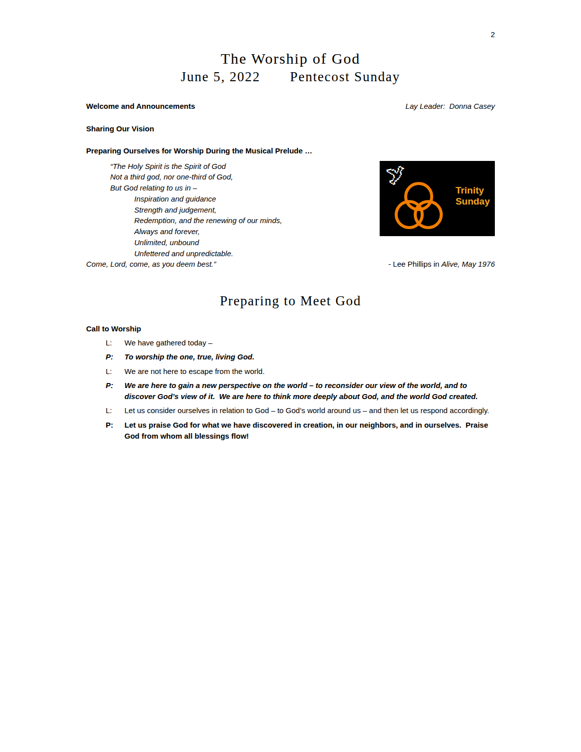2
The Worship of God June 5, 2022 Pentecost Sunday
Welcome and Announcements Lay Leader: Donna Casey
Sharing Our Vision
Preparing Ourselves for Worship During the Musical Prelude …
“The Holy Spirit is the Spirit of God
Not a third god, nor one-third of God,
But God relating to us in –
Inspiration and guidance
Strength and judgement,
Redemption, and the renewing of our minds,
Always and forever,
Unlimited, unbound
Unfettered and unpredictable.
🕊 Trinity
Sunday
Come, Lord, come, as you deem best.” - Lee Phillips in Alive, May 1976
Preparing to Meet God
Call to Worship
L:
We have gathered today –
P:
To worship the one, true, living God.
L:
We are not here to escape from the world.
P:
We are here to gain a new perspective on the world – to reconsider our view of the world, and to discover God’s view of it. We are here to think more deeply about God, and the world God created.
L:
Let us consider ourselves in relation to God – to God’s world around us – and then let us respond accordingly.
P:
Let us praise God for what we have discovered in creation, in our neighbors, and in ourselves. Praise God from whom all blessings flow!